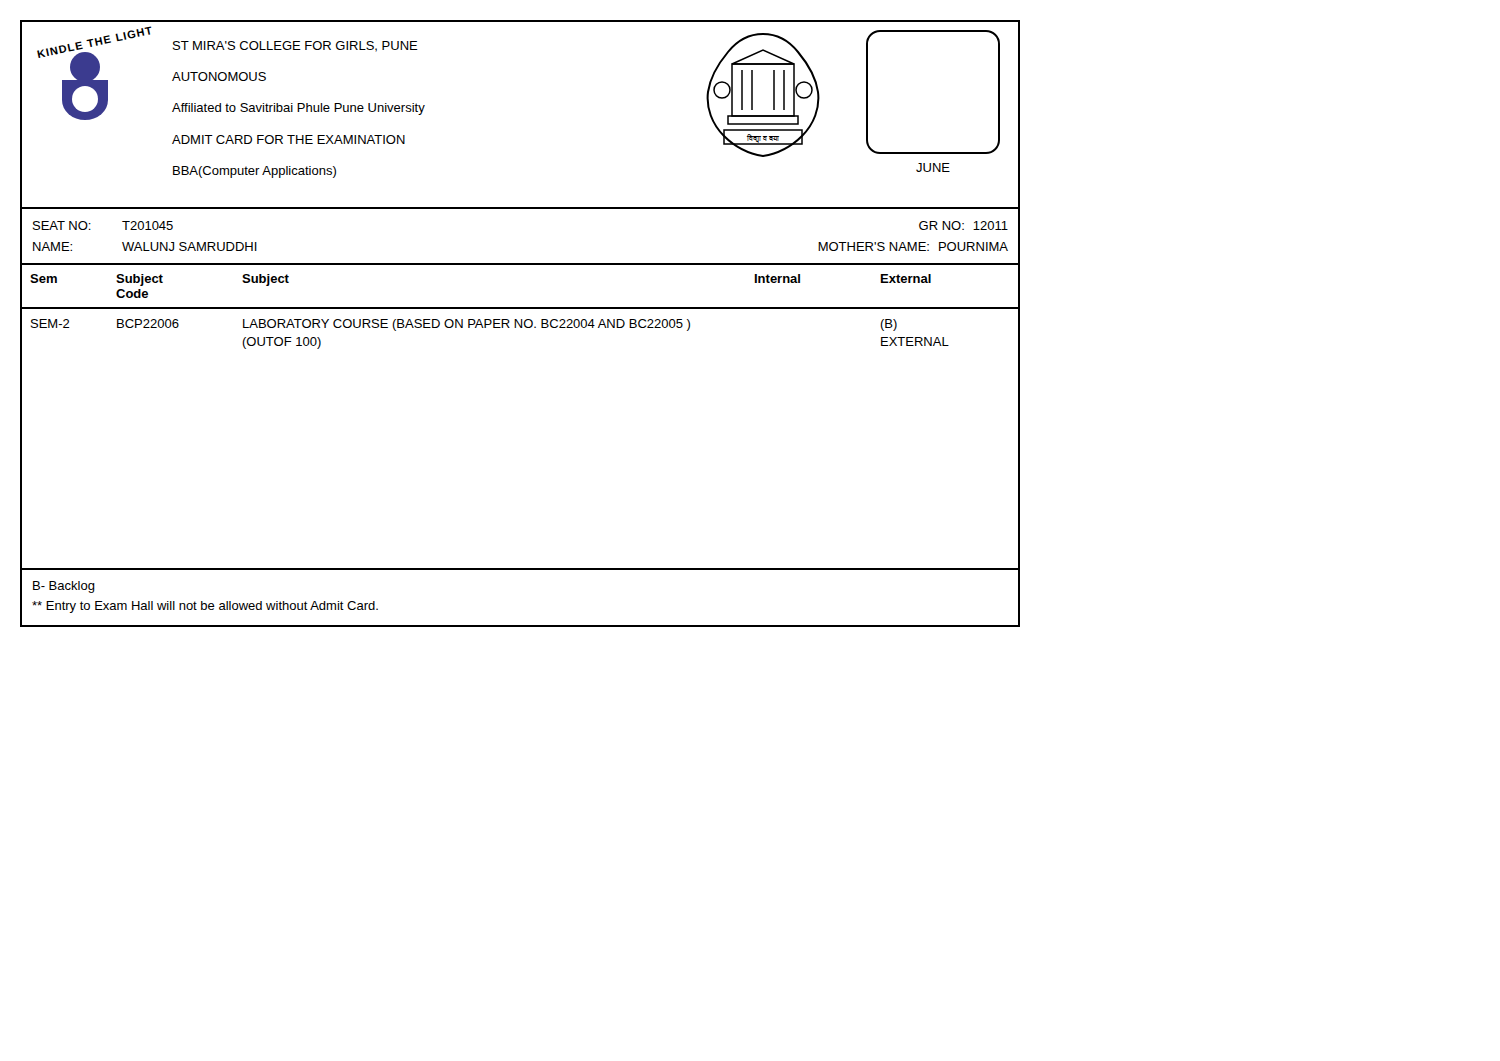KINDLE THE LIGHT
ST MIRA'S COLLEGE FOR GIRLS, PUNE
AUTONOMOUS
Affiliated to Savitribai Phule Pune University
ADMIT CARD FOR THE EXAMINATION
BBA(Computer Applications)
विद्या व दया
JUNE
SEAT NO:
T201045
GR NO: 12011
NAME:
WALUNJ SAMRUDDHI
MOTHER'S NAME: POURNIMA
| Sem | Subject Code | Subject | Internal | External |
| --- | --- | --- | --- | --- |
| SEM-2 | BCP22006 | LABORATORY COURSE (BASED ON PAPER NO. BC22004 AND BC22005 )(OUTOF 100) | | (B) EXTERNAL |
B- Backlog
** Entry to Exam Hall will not be allowed without Admit Card.